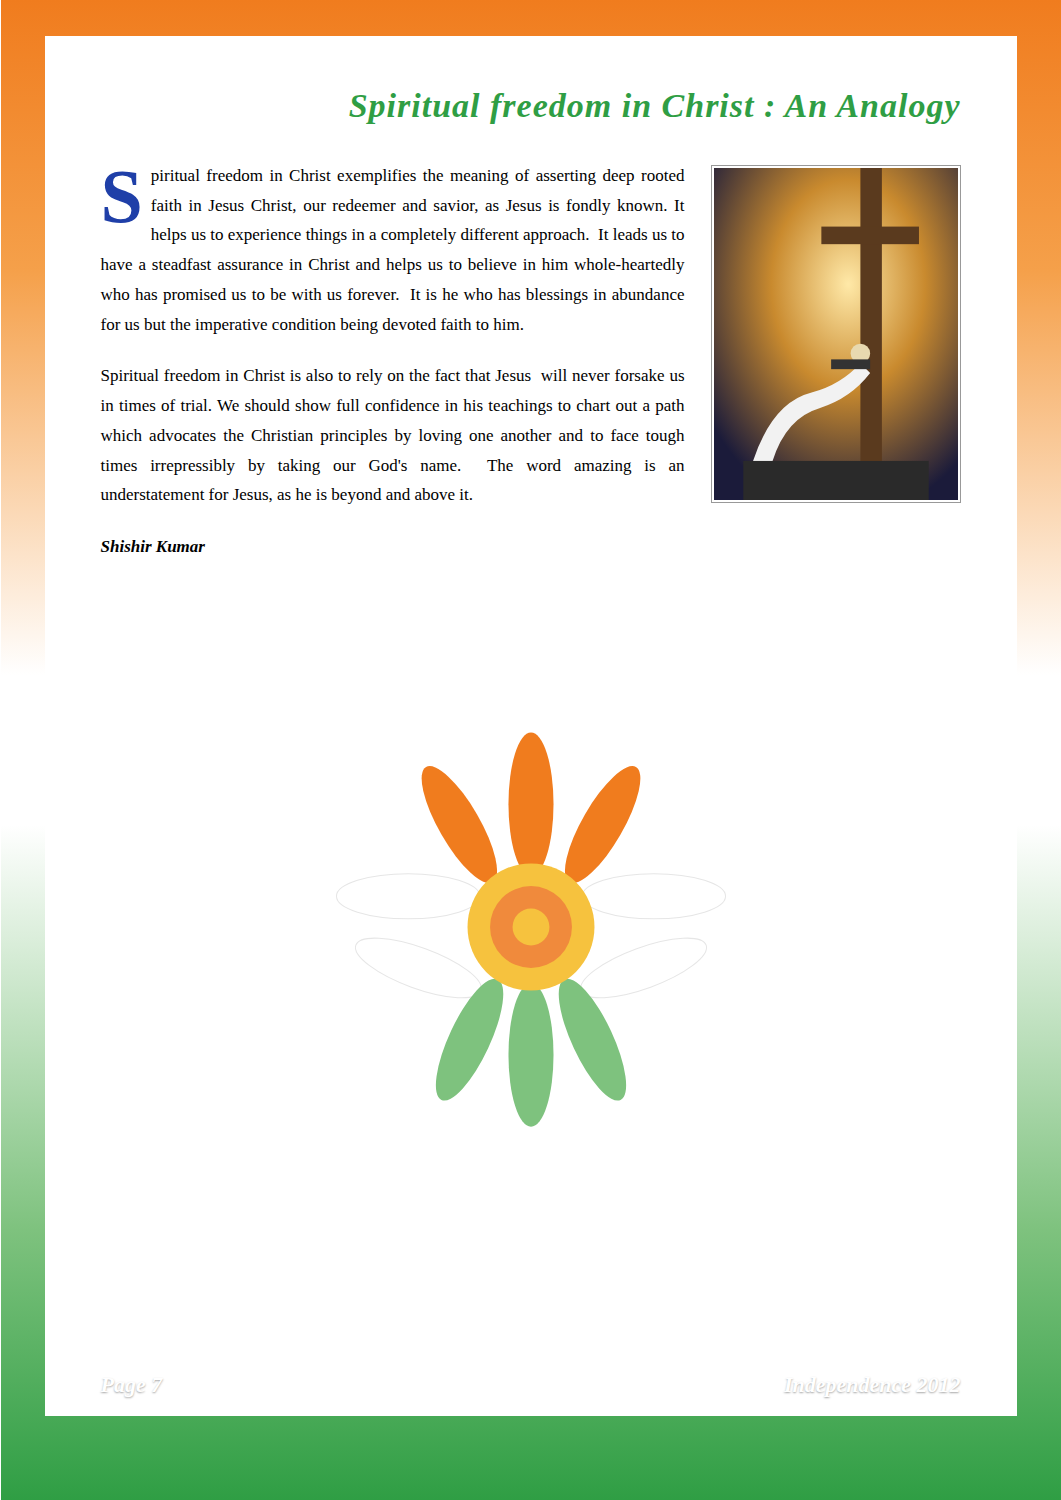Spiritual freedom in Christ : An Analogy
Spiritual freedom in Christ exemplifies the meaning of asserting deep rooted faith in Jesus Christ, our redeemer and savior, as Jesus is fondly known. It helps us to experience things in a completely different approach. It leads us to have a steadfast assurance in Christ and helps us to believe in him whole-heartedly who has promised us to be with us forever. It is he who has blessings in abundance for us but the imperative condition being devoted faith to him.
Spiritual freedom in Christ is also to rely on the fact that Jesus will never forsake us in times of trial. We should show full confidence in his teachings to chart out a path which advocates the Christian principles by loving one another and to face tough times irrepressibly by taking our God's name. The word amazing is an understatement for Jesus, as he is beyond and above it.
Shishir Kumar
Page 7 Independence 2012